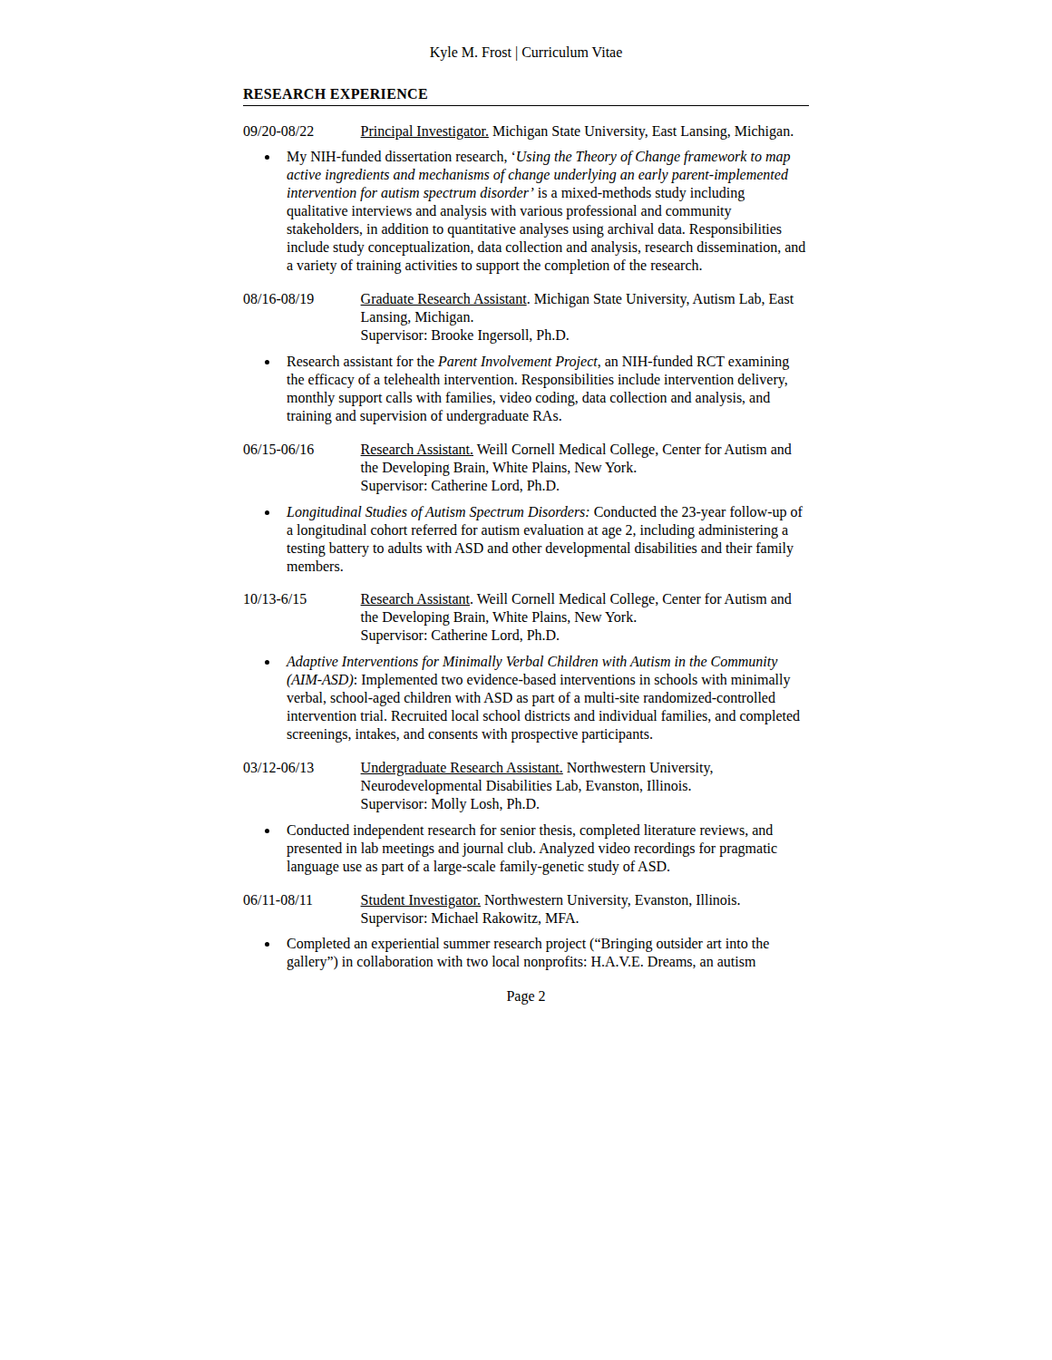Kyle M. Frost | Curriculum Vitae
Research Experience
09/20-08/22
Principal Investigator. Michigan State University, East Lansing, Michigan.
My NIH-funded dissertation research, ‘Using the Theory of Change framework to map active ingredients and mechanisms of change underlying an early parent-implemented intervention for autism spectrum disorder’ is a mixed-methods study including qualitative interviews and analysis with various professional and community stakeholders, in addition to quantitative analyses using archival data. Responsibilities include study conceptualization, data collection and analysis, research dissemination, and a variety of training activities to support the completion of the research.
08/16-08/19
Graduate Research Assistant. Michigan State University, Autism Lab, East Lansing, Michigan.
Supervisor: Brooke Ingersoll, Ph.D.
Research assistant for the Parent Involvement Project, an NIH-funded RCT examining the efficacy of a telehealth intervention. Responsibilities include intervention delivery, monthly support calls with families, video coding, data collection and analysis, and training and supervision of undergraduate RAs.
06/15-06/16
Research Assistant. Weill Cornell Medical College, Center for Autism and the Developing Brain, White Plains, New York.
Supervisor: Catherine Lord, Ph.D.
Longitudinal Studies of Autism Spectrum Disorders: Conducted the 23-year follow-up of a longitudinal cohort referred for autism evaluation at age 2, including administering a testing battery to adults with ASD and other developmental disabilities and their family members.
10/13-6/15
Research Assistant. Weill Cornell Medical College, Center for Autism and the Developing Brain, White Plains, New York.
Supervisor: Catherine Lord, Ph.D.
Adaptive Interventions for Minimally Verbal Children with Autism in the Community (AIM-ASD): Implemented two evidence-based interventions in schools with minimally verbal, school-aged children with ASD as part of a multi-site randomized-controlled intervention trial. Recruited local school districts and individual families, and completed screenings, intakes, and consents with prospective participants.
03/12-06/13
Undergraduate Research Assistant. Northwestern University, Neurodevelopmental Disabilities Lab, Evanston, Illinois.
Supervisor: Molly Losh, Ph.D.
Conducted independent research for senior thesis, completed literature reviews, and presented in lab meetings and journal club. Analyzed video recordings for pragmatic language use as part of a large-scale family-genetic study of ASD.
06/11-08/11
Student Investigator. Northwestern University, Evanston, Illinois.
Supervisor: Michael Rakowitz, MFA.
Completed an experiential summer research project (“Bringing outsider art into the gallery”) in collaboration with two local nonprofits: H.A.V.E. Dreams, an autism
Page 2